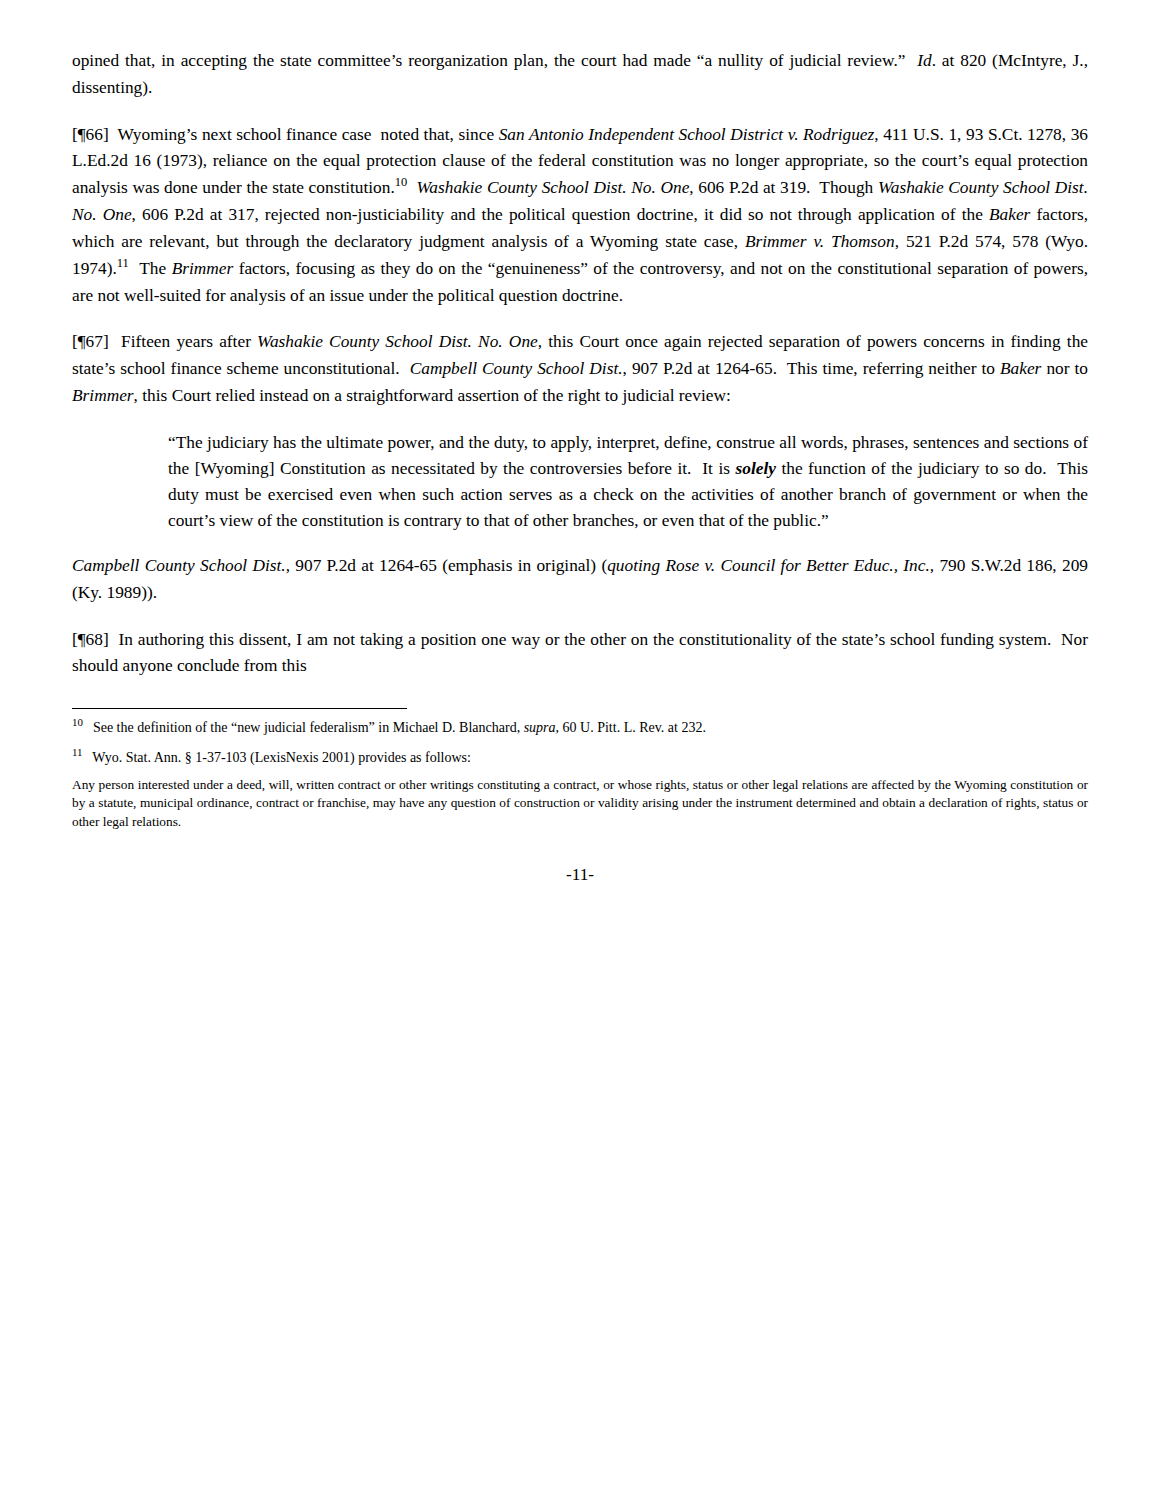opined that, in accepting the state committee’s reorganization plan, the court had made “a nullity of judicial review.” Id. at 820 (McIntyre, J., dissenting).
[¶66] Wyoming’s next school finance case noted that, since San Antonio Independent School District v. Rodriguez, 411 U.S. 1, 93 S.Ct. 1278, 36 L.Ed.2d 16 (1973), reliance on the equal protection clause of the federal constitution was no longer appropriate, so the court’s equal protection analysis was done under the state constitution.10 Washakie County School Dist. No. One, 606 P.2d at 319. Though Washakie County School Dist. No. One, 606 P.2d at 317, rejected non-justiciability and the political question doctrine, it did so not through application of the Baker factors, which are relevant, but through the declaratory judgment analysis of a Wyoming state case, Brimmer v. Thomson, 521 P.2d 574, 578 (Wyo. 1974).11 The Brimmer factors, focusing as they do on the “genuineness” of the controversy, and not on the constitutional separation of powers, are not well-suited for analysis of an issue under the political question doctrine.
[¶67] Fifteen years after Washakie County School Dist. No. One, this Court once again rejected separation of powers concerns in finding the state’s school finance scheme unconstitutional. Campbell County School Dist., 907 P.2d at 1264-65. This time, referring neither to Baker nor to Brimmer, this Court relied instead on a straightforward assertion of the right to judicial review:
“The judiciary has the ultimate power, and the duty, to apply, interpret, define, construe all words, phrases, sentences and sections of the [Wyoming] Constitution as necessitated by the controversies before it. It is solely the function of the judiciary to so do. This duty must be exercised even when such action serves as a check on the activities of another branch of government or when the court’s view of the constitution is contrary to that of other branches, or even that of the public.”
Campbell County School Dist., 907 P.2d at 1264-65 (emphasis in original) (quoting Rose v. Council for Better Educ., Inc., 790 S.W.2d 186, 209 (Ky. 1989)).
[¶68] In authoring this dissent, I am not taking a position one way or the other on the constitutionality of the state’s school funding system. Nor should anyone conclude from this
10 See the definition of the “new judicial federalism” in Michael D. Blanchard, supra, 60 U. Pitt. L. Rev. at 232.
11 Wyo. Stat. Ann. § 1-37-103 (LexisNexis 2001) provides as follows:
Any person interested under a deed, will, written contract or other writings constituting a contract, or whose rights, status or other legal relations are affected by the Wyoming constitution or by a statute, municipal ordinance, contract or franchise, may have any question of construction or validity arising under the instrument determined and obtain a declaration of rights, status or other legal relations.
-11-